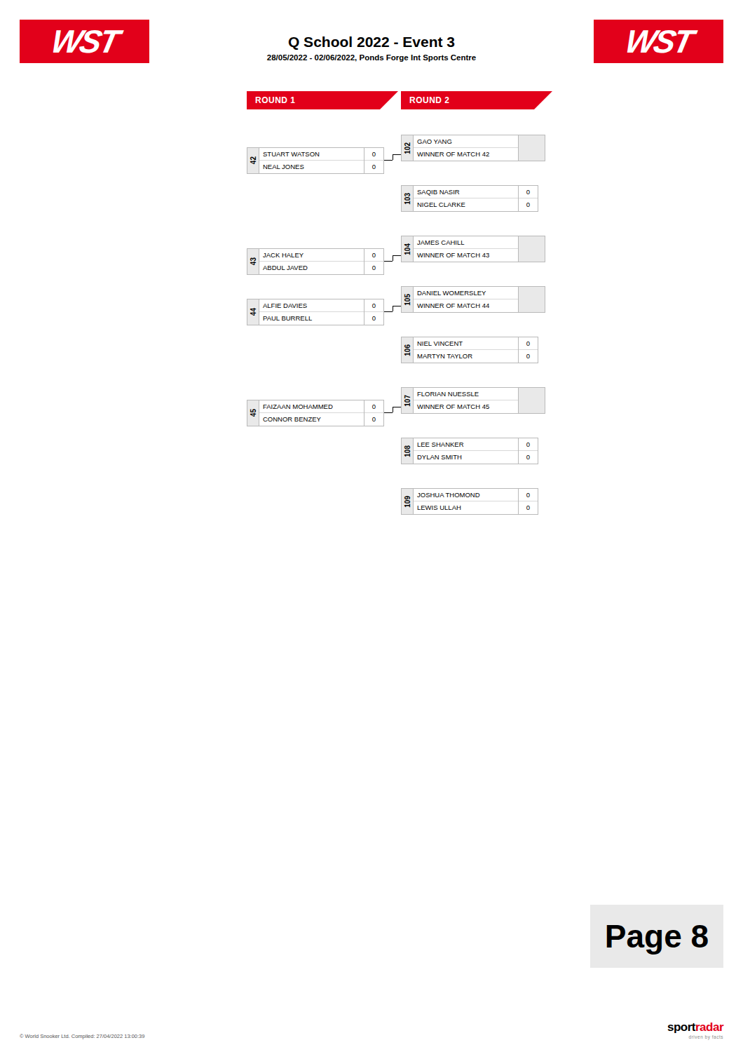WST
WST
Q School 2022 - Event 3
28/05/2022 - 02/06/2022, Ponds Forge Int Sports Centre
ROUND 1
ROUND 2
42
STUART WATSON
NEAL JONES
0
0
43
JACK HALEY
ABDUL JAVED
0
0
44
ALFIE DAVIES
PAUL BURRELL
0
0
45
FAIZAAN MOHAMMED
CONNOR BENZEY
0
0
102
GAO YANG
WINNER OF MATCH 42
103
SAQIB NASIR
NIGEL CLARKE
0
0
104
JAMES CAHILL
WINNER OF MATCH 43
105
DANIEL WOMERSLEY
WINNER OF MATCH 44
106
NIEL VINCENT
MARTYN TAYLOR
0
0
107
FLORIAN NUESSLE
WINNER OF MATCH 45
108
LEE SHANKER
DYLAN SMITH
0
0
109
JOSHUA THOMOND
LEWIS ULLAH
0
0
Page 8
© World Snooker Ltd. Compiled: 27/04/2022 13:00:39
sportradar
driven by facts